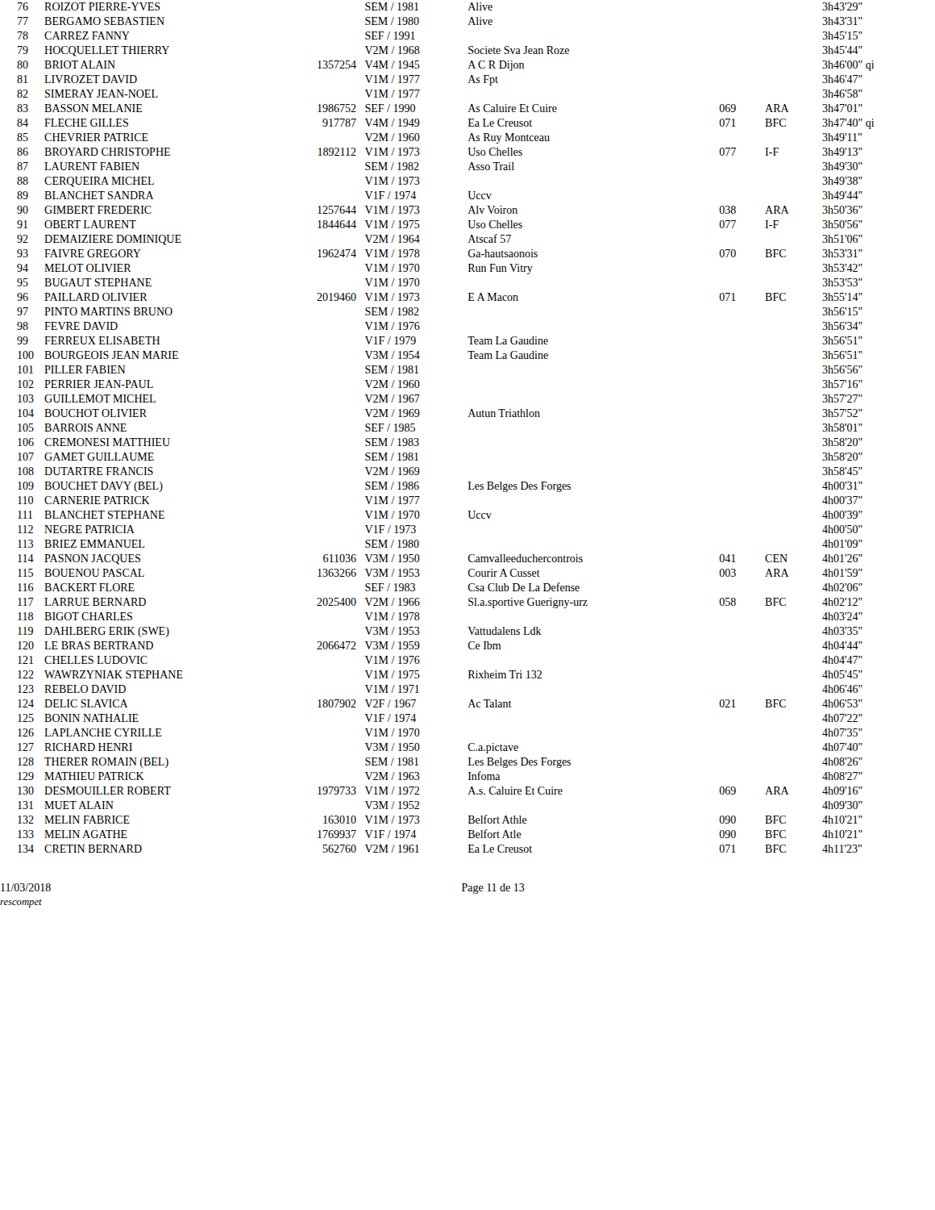| 76 | ROIZOT PIERRE-YVES | | SEM / 1981 | Alive | | | 3h43'29" |
| 77 | BERGAMO SEBASTIEN | | SEM / 1980 | Alive | | | 3h43'31" |
| 78 | CARREZ FANNY | | SEF / 1991 | | | | 3h45'15" |
| 79 | HOCQUELLET THIERRY | | V2M / 1968 | Societe Sva Jean Roze | | | 3h45'44" |
| 80 | BRIOT ALAIN | 1357254 | V4M / 1945 | A C R Dijon | | | 3h46'00" qi |
| 81 | LIVROZET DAVID | | V1M / 1977 | As Fpt | | | 3h46'47" |
| 82 | SIMERAY JEAN-NOEL | | V1M / 1977 | | | | 3h46'58" |
| 83 | BASSON MELANIE | 1986752 | SEF / 1990 | As Caluire Et Cuire | 069 | ARA | 3h47'01" |
| 84 | FLECHE GILLES | 917787 | V4M / 1949 | Ea Le Creusot | 071 | BFC | 3h47'40" qi |
| 85 | CHEVRIER PATRICE | | V2M / 1960 | As Ruy Montceau | | | 3h49'11" |
| 86 | BROYARD CHRISTOPHE | 1892112 | V1M / 1973 | Uso Chelles | 077 | I-F | 3h49'13" |
| 87 | LAURENT FABIEN | | SEM / 1982 | Asso Trail | | | 3h49'30" |
| 88 | CERQUEIRA MICHEL | | V1M / 1973 | | | | 3h49'38" |
| 89 | BLANCHET SANDRA | | V1F / 1974 | Uccv | | | 3h49'44" |
| 90 | GIMBERT FREDERIC | 1257644 | V1M / 1973 | Alv Voiron | 038 | ARA | 3h50'36" |
| 91 | OBERT LAURENT | 1844644 | V1M / 1975 | Uso Chelles | 077 | I-F | 3h50'56" |
| 92 | DEMAIZIERE DOMINIQUE | | V2M / 1964 | Atscaf 57 | | | 3h51'06" |
| 93 | FAIVRE GREGORY | 1962474 | V1M / 1978 | Ga-hautsaonois | 070 | BFC | 3h53'31" |
| 94 | MELOT OLIVIER | | V1M / 1970 | Run Fun Vitry | | | 3h53'42" |
| 95 | BUGAUT STEPHANE | | V1M / 1970 | | | | 3h53'53" |
| 96 | PAILLARD OLIVIER | 2019460 | V1M / 1973 | E A Macon | 071 | BFC | 3h55'14" |
| 97 | PINTO MARTINS BRUNO | | SEM / 1982 | | | | 3h56'15" |
| 98 | FEVRE DAVID | | V1M / 1976 | | | | 3h56'34" |
| 99 | FERREUX ELISABETH | | V1F / 1979 | Team La Gaudine | | | 3h56'51" |
| 100 | BOURGEOIS JEAN MARIE | | V3M / 1954 | Team La Gaudine | | | 3h56'51" |
| 101 | PILLER FABIEN | | SEM / 1981 | | | | 3h56'56" |
| 102 | PERRIER JEAN-PAUL | | V2M / 1960 | | | | 3h57'16" |
| 103 | GUILLEMOT MICHEL | | V2M / 1967 | | | | 3h57'27" |
| 104 | BOUCHOT OLIVIER | | V2M / 1969 | Autun Triathlon | | | 3h57'52" |
| 105 | BARROIS ANNE | | SEF / 1985 | | | | 3h58'01" |
| 106 | CREMONESI MATTHIEU | | SEM / 1983 | | | | 3h58'20" |
| 107 | GAMET GUILLAUME | | SEM / 1981 | | | | 3h58'20" |
| 108 | DUTARTRE FRANCIS | | V2M / 1969 | | | | 3h58'45" |
| 109 | BOUCHET DAVY (BEL) | | SEM / 1986 | Les Belges Des Forges | | | 4h00'31" |
| 110 | CARNERIE PATRICK | | V1M / 1977 | | | | 4h00'37" |
| 111 | BLANCHET STEPHANE | | V1M / 1970 | Uccv | | | 4h00'39" |
| 112 | NEGRE PATRICIA | | V1F / 1973 | | | | 4h00'50" |
| 113 | BRIEZ EMMANUEL | | SEM / 1980 | | | | 4h01'09" |
| 114 | PASNON JACQUES | 611036 | V3M / 1950 | Camvalleeduchercontrois | 041 | CEN | 4h01'26" |
| 115 | BOUENOU PASCAL | 1363266 | V3M / 1953 | Courir A Cusset | 003 | ARA | 4h01'59" |
| 116 | BACKERT FLORE | | SEF / 1983 | Csa Club De La Defense | | | 4h02'06" |
| 117 | LARRUE BERNARD | 2025400 | V2M / 1966 | Sl.a.sportive Guerigny-urz | 058 | BFC | 4h02'12" |
| 118 | BIGOT CHARLES | | V1M / 1978 | | | | 4h03'24" |
| 119 | DAHLBERG ERIK (SWE) | | V3M / 1953 | Vattudalens Ldk | | | 4h03'35" |
| 120 | LE BRAS BERTRAND | 2066472 | V3M / 1959 | Ce Ibm | | | 4h04'44" |
| 121 | CHELLES LUDOVIC | | V1M / 1976 | | | | 4h04'47" |
| 122 | WAWRZYNIAK STEPHANE | | V1M / 1975 | Rixheim Tri 132 | | | 4h05'45" |
| 123 | REBELO DAVID | | V1M / 1971 | | | | 4h06'46" |
| 124 | DELIC SLAVICA | 1807902 | V2F / 1967 | Ac Talant | 021 | BFC | 4h06'53" |
| 125 | BONIN NATHALIE | | V1F / 1974 | | | | 4h07'22" |
| 126 | LAPLANCHE CYRILLE | | V1M / 1970 | | | | 4h07'35" |
| 127 | RICHARD HENRI | | V3M / 1950 | C.a.pictave | | | 4h07'40" |
| 128 | THERER ROMAIN (BEL) | | SEM / 1981 | Les Belges Des Forges | | | 4h08'26" |
| 129 | MATHIEU PATRICK | | V2M / 1963 | Infoma | | | 4h08'27" |
| 130 | DESMOUILLER ROBERT | 1979733 | V1M / 1972 | A.s. Caluire Et Cuire | 069 | ARA | 4h09'16" |
| 131 | MUET ALAIN | | V3M / 1952 | | | | 4h09'30" |
| 132 | MELIN FABRICE | 163010 | V1M / 1973 | Belfort Athle | 090 | BFC | 4h10'21" |
| 133 | MELIN AGATHE | 1769937 | V1F / 1974 | Belfort Atle | 090 | BFC | 4h10'21" |
| 134 | CRETIN BERNARD | 562760 | V2M / 1961 | Ea Le Creusot | 071 | BFC | 4h11'23" |
11/03/2018
Page 11 de 13
rescompet